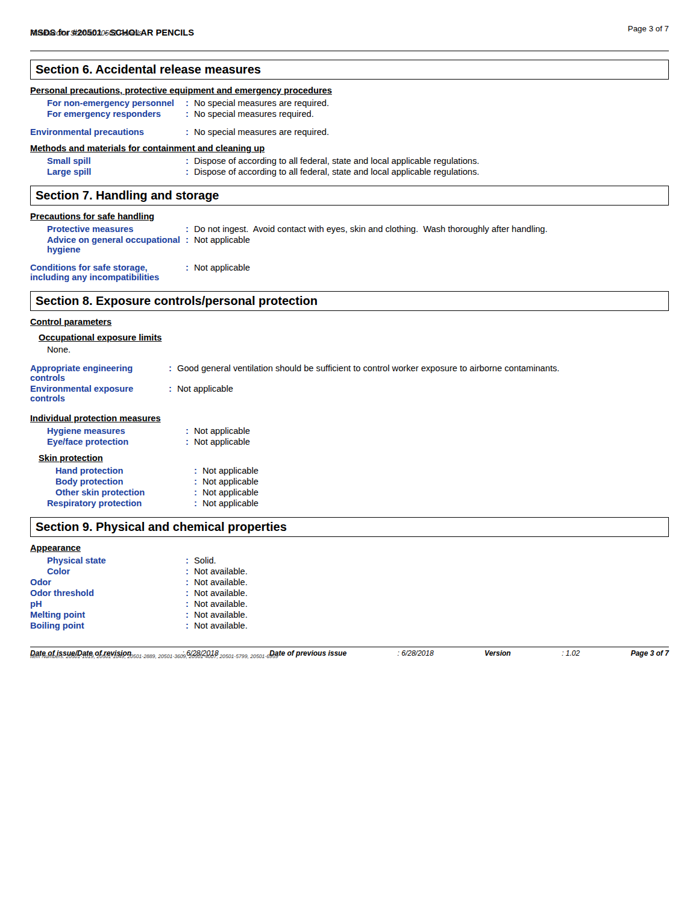Page 3 of 7
MSDS for #20501 - SCHOLAR PENCILS
Prismacolor Scholar 20501 Pencils
Section 6. Accidental release measures
Personal precautions, protective equipment and emergency procedures
| For non-emergency personnel | : | No special measures are required. |
| For emergency responders | : | No special measures required. |
| Environmental precautions | : | No special measures are required. |
Methods and materials for containment and cleaning up
| Small spill | : | Dispose of according to all federal, state and local applicable regulations. |
| Large spill | : | Dispose of according to all federal, state and local applicable regulations. |
Section 7. Handling and storage
Precautions for safe handling
| Protective measures | : | Do not ingest. Avoid contact with eyes, skin and clothing. Wash thoroughly after handling. |
| Advice on general occupational hygiene | : | Not applicable |
| Conditions for safe storage, including any incompatibilities | : | Not applicable |
Section 8. Exposure controls/personal protection
Control parameters
Occupational exposure limits
None.
| Appropriate engineering controls | : | Good general ventilation should be sufficient to control worker exposure to airborne contaminants. |
| Environmental exposure controls | : | Not applicable |
Individual protection measures
| Hygiene measures | : | Not applicable |
| Eye/face protection | : | Not applicable |
Skin protection
| Hand protection | : | Not applicable |
| Body protection | : | Not applicable |
| Other skin protection | : | Not applicable |
| Respiratory protection | : | Not applicable |
Section 9. Physical and chemical properties
Appearance
| Physical state | : | Solid. |
| Color | : | Not available. |
| Odor | : | Not available. |
| Odor threshold | : | Not available. |
| pH | : | Not available. |
| Melting point | : | Not available. |
| Boiling point | : | Not available. |
Date of issue/Date of revision : 6/28/2018 Date of previous issue : 6/28/2018 Version : 1.02 Page 3 of 7
Item Numbers: 20501-1019, 20501-1049, 20501-2889, 20501-3609, 20501-4007, 20501-5799, 20501-6959